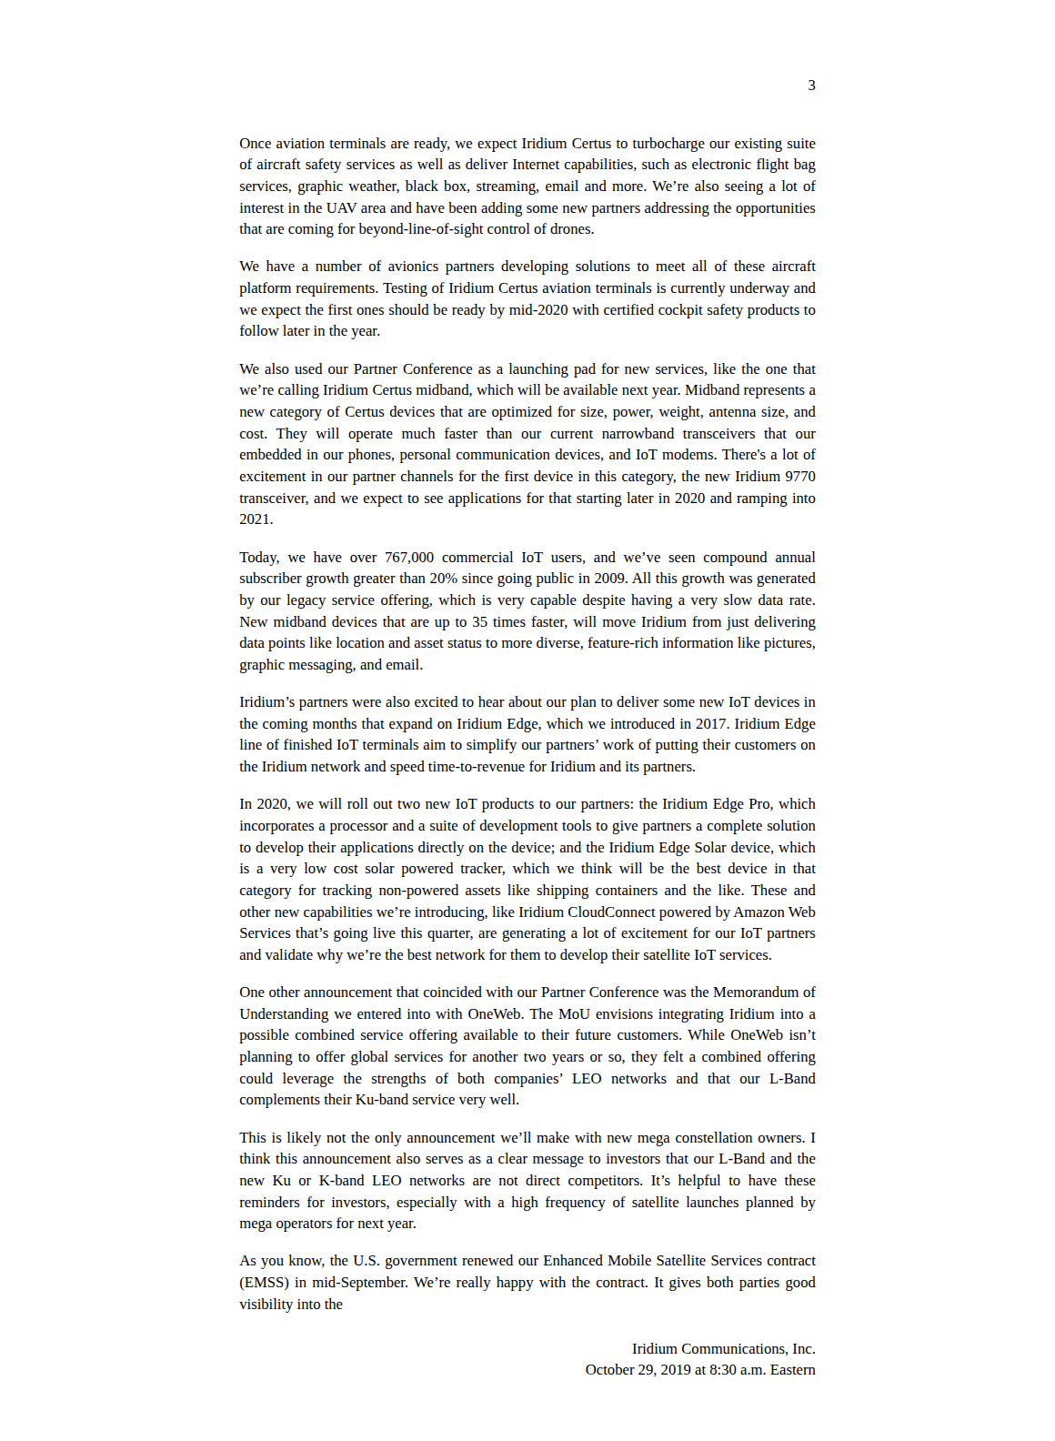3
Once aviation terminals are ready, we expect Iridium Certus to turbocharge our existing suite of aircraft safety services as well as deliver Internet capabilities, such as electronic flight bag services, graphic weather, black box, streaming, email and more. We’re also seeing a lot of interest in the UAV area and have been adding some new partners addressing the opportunities that are coming for beyond-line-of-sight control of drones.
We have a number of avionics partners developing solutions to meet all of these aircraft platform requirements. Testing of Iridium Certus aviation terminals is currently underway and we expect the first ones should be ready by mid-2020 with certified cockpit safety products to follow later in the year.
We also used our Partner Conference as a launching pad for new services, like the one that we’re calling Iridium Certus midband, which will be available next year. Midband represents a new category of Certus devices that are optimized for size, power, weight, antenna size, and cost. They will operate much faster than our current narrowband transceivers that our embedded in our phones, personal communication devices, and IoT modems. There's a lot of excitement in our partner channels for the first device in this category, the new Iridium 9770 transceiver, and we expect to see applications for that starting later in 2020 and ramping into 2021.
Today, we have over 767,000 commercial IoT users, and we’ve seen compound annual subscriber growth greater than 20% since going public in 2009. All this growth was generated by our legacy service offering, which is very capable despite having a very slow data rate. New midband devices that are up to 35 times faster, will move Iridium from just delivering data points like location and asset status to more diverse, feature-rich information like pictures, graphic messaging, and email.
Iridium’s partners were also excited to hear about our plan to deliver some new IoT devices in the coming months that expand on Iridium Edge, which we introduced in 2017. Iridium Edge line of finished IoT terminals aim to simplify our partners’ work of putting their customers on the Iridium network and speed time-to-revenue for Iridium and its partners.
In 2020, we will roll out two new IoT products to our partners: the Iridium Edge Pro, which incorporates a processor and a suite of development tools to give partners a complete solution to develop their applications directly on the device; and the Iridium Edge Solar device, which is a very low cost solar powered tracker, which we think will be the best device in that category for tracking non-powered assets like shipping containers and the like. These and other new capabilities we’re introducing, like Iridium CloudConnect powered by Amazon Web Services that’s going live this quarter, are generating a lot of excitement for our IoT partners and validate why we’re the best network for them to develop their satellite IoT services.
One other announcement that coincided with our Partner Conference was the Memorandum of Understanding we entered into with OneWeb. The MoU envisions integrating Iridium into a possible combined service offering available to their future customers. While OneWeb isn’t planning to offer global services for another two years or so, they felt a combined offering could leverage the strengths of both companies’ LEO networks and that our L-Band complements their Ku-band service very well.
This is likely not the only announcement we’ll make with new mega constellation owners. I think this announcement also serves as a clear message to investors that our L-Band and the new Ku or K-band LEO networks are not direct competitors. It’s helpful to have these reminders for investors, especially with a high frequency of satellite launches planned by mega operators for next year.
As you know, the U.S. government renewed our Enhanced Mobile Satellite Services contract (EMSS) in mid-September. We’re really happy with the contract. It gives both parties good visibility into the
Iridium Communications, Inc.
October 29, 2019 at 8:30 a.m. Eastern